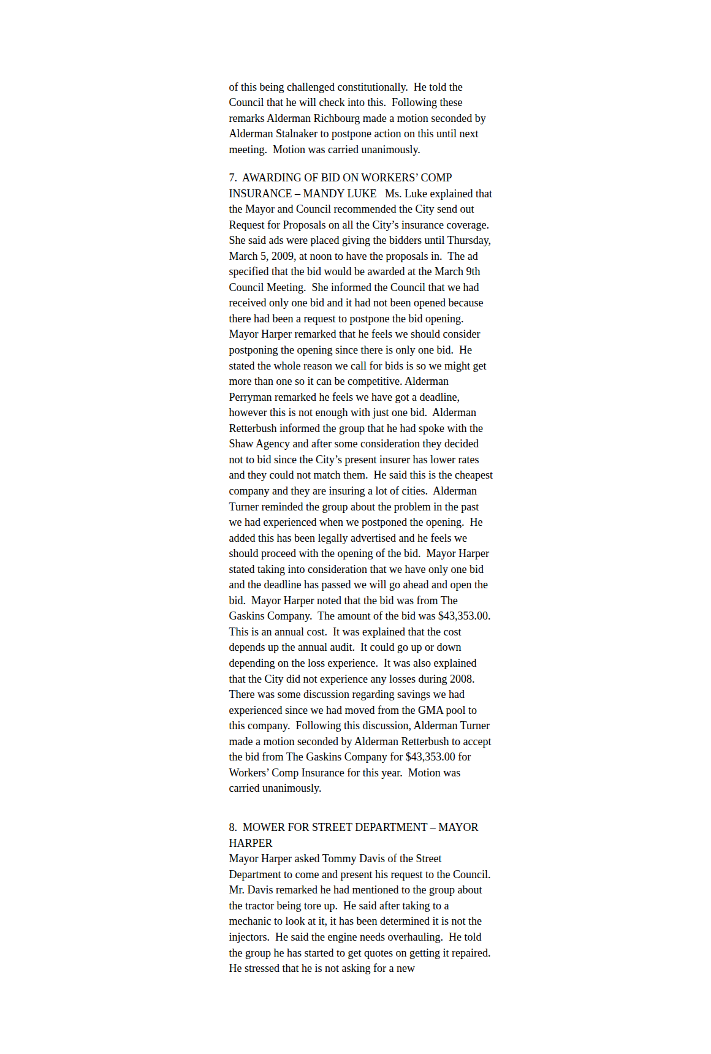of this being challenged constitutionally. He told the Council that he will check into this. Following these remarks Alderman Richbourg made a motion seconded by Alderman Stalnaker to postpone action on this until next meeting. Motion was carried unanimously.
7. AWARDING OF BID ON WORKERS’ COMP INSURANCE – MANDY LUKE Ms. Luke explained that the Mayor and Council recommended the City send out Request for Proposals on all the City’s insurance coverage. She said ads were placed giving the bidders until Thursday, March 5, 2009, at noon to have the proposals in. The ad specified that the bid would be awarded at the March 9th Council Meeting. She informed the Council that we had received only one bid and it had not been opened because there had been a request to postpone the bid opening. Mayor Harper remarked that he feels we should consider postponing the opening since there is only one bid. He stated the whole reason we call for bids is so we might get more than one so it can be competitive. Alderman Perryman remarked he feels we have got a deadline, however this is not enough with just one bid. Alderman Retterbush informed the group that he had spoke with the Shaw Agency and after some consideration they decided not to bid since the City’s present insurer has lower rates and they could not match them. He said this is the cheapest company and they are insuring a lot of cities. Alderman Turner reminded the group about the problem in the past we had experienced when we postponed the opening. He added this has been legally advertised and he feels we should proceed with the opening of the bid. Mayor Harper stated taking into consideration that we have only one bid and the deadline has passed we will go ahead and open the bid. Mayor Harper noted that the bid was from The Gaskins Company. The amount of the bid was $43,353.00. This is an annual cost. It was explained that the cost depends up the annual audit. It could go up or down depending on the loss experience. It was also explained that the City did not experience any losses during 2008. There was some discussion regarding savings we had experienced since we had moved from the GMA pool to this company. Following this discussion, Alderman Turner made a motion seconded by Alderman Retterbush to accept the bid from The Gaskins Company for $43,353.00 for Workers’ Comp Insurance for this year. Motion was carried unanimously.
8. MOWER FOR STREET DEPARTMENT – MAYOR HARPER
Mayor Harper asked Tommy Davis of the Street Department to come and present his request to the Council. Mr. Davis remarked he had mentioned to the group about the tractor being tore up. He said after taking to a mechanic to look at it, it has been determined it is not the injectors. He said the engine needs overhauling. He told the group he has started to get quotes on getting it repaired. He stressed that he is not asking for a new